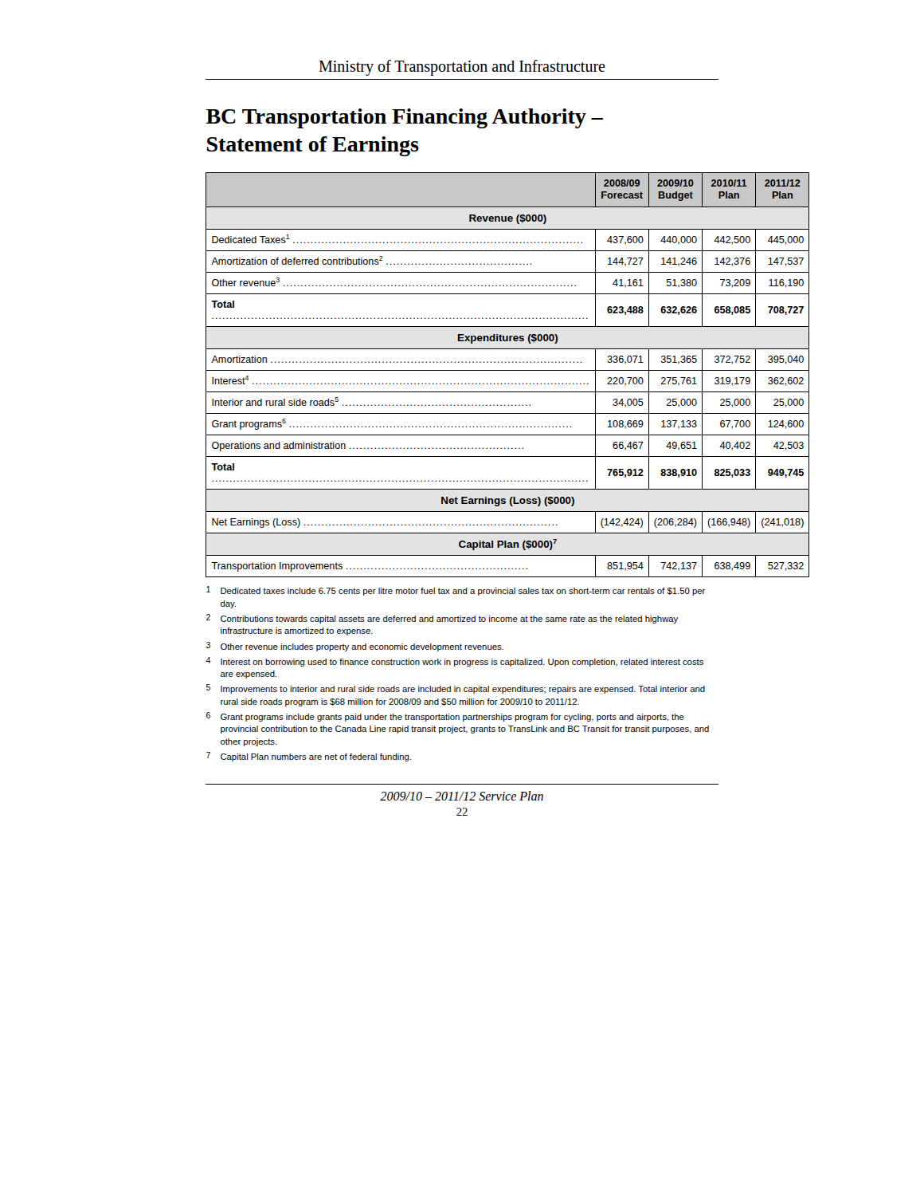Ministry of Transportation and Infrastructure
BC Transportation Financing Authority –Statement of Earnings
| | 2008/09 Forecast | 2009/10 Budget | 2010/11 Plan | 2011/12 Plan |
| --- | --- | --- | --- | --- |
| Revenue ($000) |
| Dedicated Taxes 1 ................................................................................. | 437,600 | 440,000 | 442,500 | 445,000 |
| Amortization of deferred contributions 2 ......................................... | 144,727 | 141,246 | 142,376 | 147,537 |
| Other revenue 3 .................................................................................. | 41,161 | 51,380 | 73,209 | 116,190 |
| Total ......................................................................................................... | 623,488 | 632,626 | 658,085 | 708,727 |
| Expenditures ($000) |
| Amortization ....................................................................................... | 336,071 | 351,365 | 372,752 | 395,040 |
| Interest 4 .............................................................................................. | 220,700 | 275,761 | 319,179 | 362,602 |
| Interior and rural side roads 5 ..................................................... | 34,005 | 25,000 | 25,000 | 25,000 |
| Grant programs 6 ............................................................................... | 108,669 | 137,133 | 67,700 | 124,600 |
| Operations and administration ................................................. | 66,467 | 49,651 | 40,402 | 42,503 |
| Total ......................................................................................................... | 765,912 | 838,910 | 825,033 | 949,745 |
| Net Earnings (Loss) ($000) |
| Net Earnings (Loss) ....................................................................... | (142,424) | (206,284) | (166,948) | (241,018) |
| Capital Plan ($000) 7 |
| Transportation Improvements ................................................... | 851,954 | 742,137 | 638,499 | 527,332 |
1 Dedicated taxes include 6.75 cents per litre motor fuel tax and a provincial sales tax on short-term car rentals of $1.50 per day.
2 Contributions towards capital assets are deferred and amortized to income at the same rate as the related highway infrastructure is amortized to expense.
3 Other revenue includes property and economic development revenues.
4 Interest on borrowing used to finance construction work in progress is capitalized. Upon completion, related interest costs are expensed.
5 Improvements to interior and rural side roads are included in capital expenditures; repairs are expensed. Total interior and rural side roads program is $68 million for 2008/09 and $50 million for 2009/10 to 2011/12.
6 Grant programs include grants paid under the transportation partnerships program for cycling, ports and airports, the provincial contribution to the Canada Line rapid transit project, grants to TransLink and BC Transit for transit purposes, and other projects.
7 Capital Plan numbers are net of federal funding.
2009/10 – 2011/12 Service Plan
22